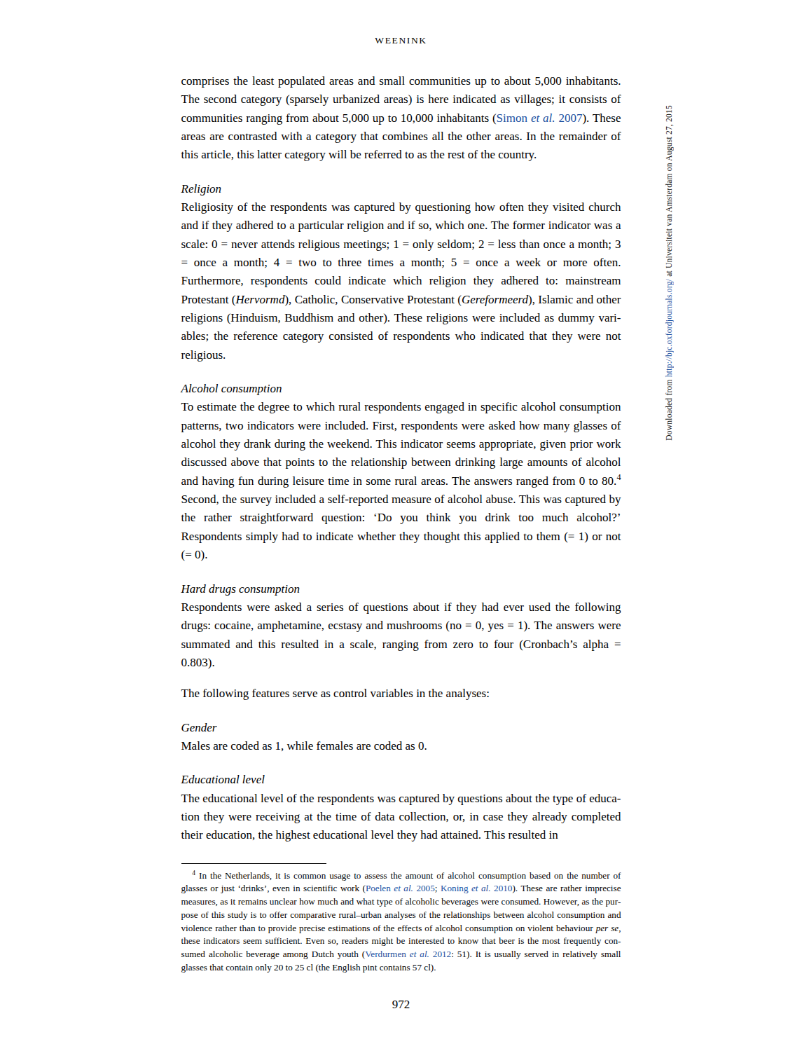Downloaded from http://bjc.oxfordjournals.org/ at Universiteit van Amsterdam on August 27, 2015
Weenink
comprises the least populated areas and small communities up to about 5,000 inhabitants. The second category (sparsely urbanized areas) is here indicated as villages; it consists of communities ranging from about 5,000 up to 10,000 inhabitants (Simon et al. 2007). These areas are contrasted with a category that combines all the other areas. In the remainder of this article, this latter category will be referred to as the rest of the country.
Religion
Religiosity of the respondents was captured by questioning how often they visited church and if they adhered to a particular religion and if so, which one. The former indicator was a scale: 0 = never attends religious meetings; 1 = only seldom; 2 = less than once a month; 3 = once a month; 4 = two to three times a month; 5 = once a week or more often. Furthermore, respondents could indicate which religion they adhered to: mainstream Protestant (Hervormd), Catholic, Conservative Protestant (Gereformeerd), Islamic and other religions (Hinduism, Buddhism and other). These religions were included as dummy variables; the reference category consisted of respondents who indicated that they were not religious.
Alcohol consumption
To estimate the degree to which rural respondents engaged in specific alcohol consumption patterns, two indicators were included. First, respondents were asked how many glasses of alcohol they drank during the weekend. This indicator seems appropriate, given prior work discussed above that points to the relationship between drinking large amounts of alcohol and having fun during leisure time in some rural areas. The answers ranged from 0 to 80.4 Second, the survey included a self-reported measure of alcohol abuse. This was captured by the rather straightforward question: ‘Do you think you drink too much alcohol?’ Respondents simply had to indicate whether they thought this applied to them (= 1) or not (= 0).
Hard drugs consumption
Respondents were asked a series of questions about if they had ever used the following drugs: cocaine, amphetamine, ecstasy and mushrooms (no = 0, yes = 1). The answers were summated and this resulted in a scale, ranging from zero to four (Cronbach’s alpha = 0.803).
The following features serve as control variables in the analyses:
Gender
Males are coded as 1, while females are coded as 0.
Educational level
The educational level of the respondents was captured by questions about the type of education they were receiving at the time of data collection, or, in case they already completed their education, the highest educational level they had attained. This resulted in
4 In the Netherlands, it is common usage to assess the amount of alcohol consumption based on the number of glasses or just ‘drinks’, even in scientific work (Poelen et al. 2005; Koning et al. 2010). These are rather imprecise measures, as it remains unclear how much and what type of alcoholic beverages were consumed. However, as the purpose of this study is to offer comparative rural–urban analyses of the relationships between alcohol consumption and violence rather than to provide precise estimations of the effects of alcohol consumption on violent behaviour per se, these indicators seem sufficient. Even so, readers might be interested to know that beer is the most frequently consumed alcoholic beverage among Dutch youth (Verdurmen et al. 2012: 51). It is usually served in relatively small glasses that contain only 20 to 25 cl (the English pint contains 57 cl).
972